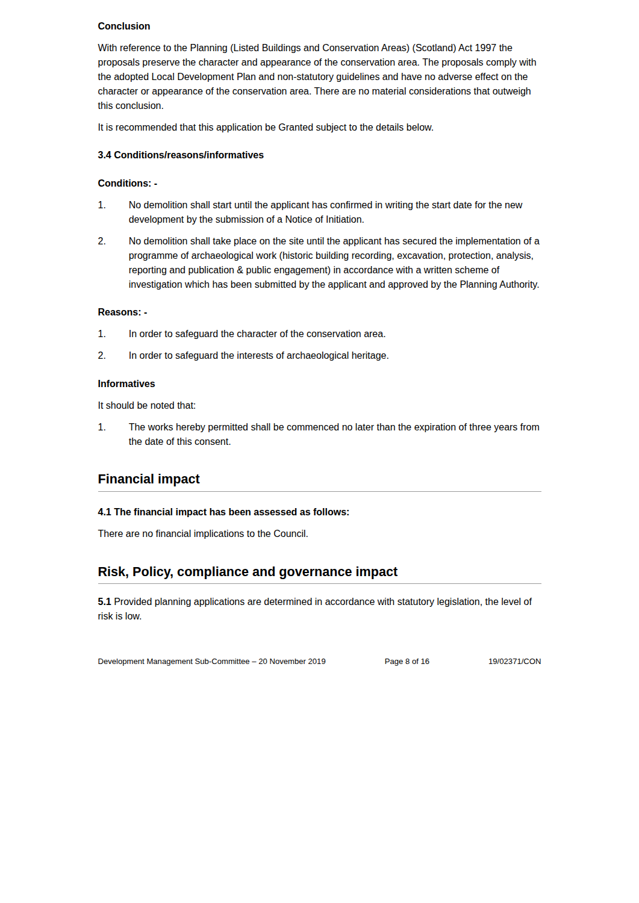Conclusion
With reference to the Planning (Listed Buildings and Conservation Areas) (Scotland) Act 1997 the proposals preserve the character and appearance of the conservation area. The proposals comply with the adopted Local Development Plan and non-statutory guidelines and have no adverse effect on the character or appearance of the conservation area. There are no material considerations that outweigh this conclusion.
It is recommended that this application be Granted subject to the details below.
3.4 Conditions/reasons/informatives
Conditions: -
1.
No demolition shall start until the applicant has confirmed in writing the start date for the new development by the submission of a Notice of Initiation.
2.
No demolition shall take place on the site until the applicant has secured the implementation of a programme of archaeological work (historic building recording, excavation, protection, analysis, reporting and publication & public engagement) in accordance with a written scheme of investigation which has been submitted by the applicant and approved by the Planning Authority.
Reasons: -
1.
In order to safeguard the character of the conservation area.
2.
In order to safeguard the interests of archaeological heritage.
Informatives
It should be noted that:
1.
The works hereby permitted shall be commenced no later than the expiration of three years from the date of this consent.
Financial impact
4.1 The financial impact has been assessed as follows:
There are no financial implications to the Council.
Risk, Policy, compliance and governance impact
5.1 Provided planning applications are determined in accordance with statutory legislation, the level of risk is low.
Development Management Sub-Committee – 20 November 2019 Page 8 of 16 19/02371/CON